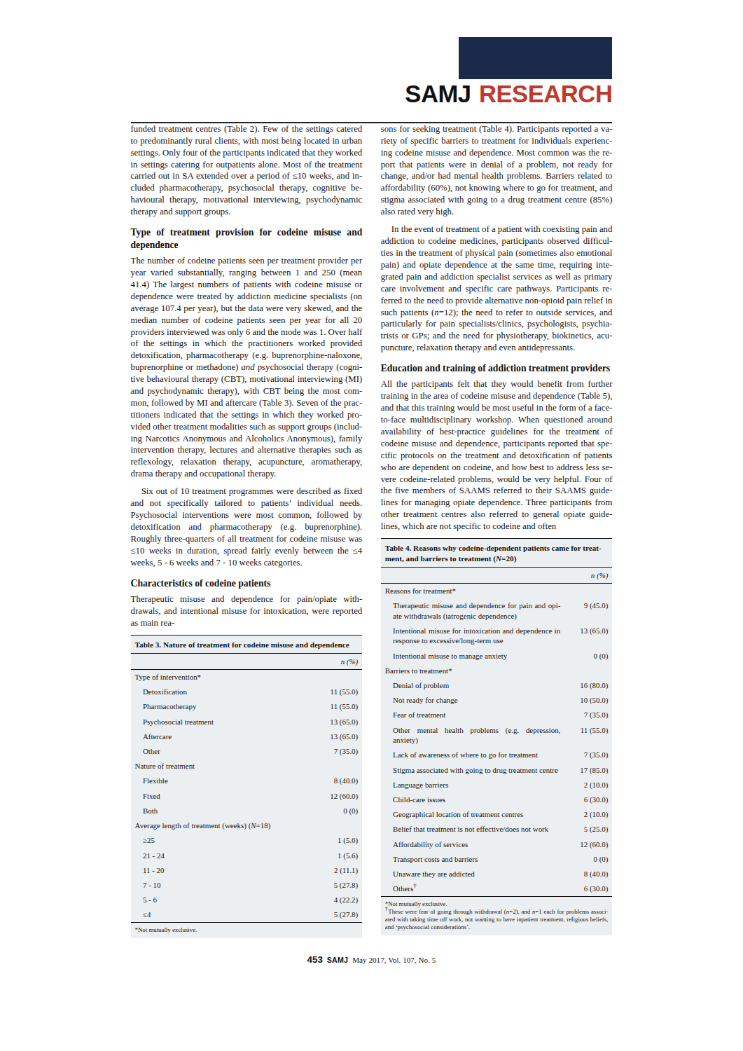SAMJ RESEARCH
funded treatment centres (Table 2). Few of the settings catered to predominantly rural clients, with most being located in urban settings. Only four of the participants indicated that they worked in settings catering for outpatients alone. Most of the treatment carried out in SA extended over a period of ≤10 weeks, and included pharmacotherapy, psychosocial therapy, cognitive behavioural therapy, motivational interviewing, psychodynamic therapy and support groups.
Type of treatment provision for codeine misuse and dependence
The number of codeine patients seen per treatment provider per year varied substantially, ranging between 1 and 250 (mean 41.4) The largest numbers of patients with codeine misuse or dependence were treated by addiction medicine specialists (on average 107.4 per year), but the data were very skewed, and the median number of codeine patients seen per year for all 20 providers interviewed was only 6 and the mode was 1. Over half of the settings in which the practitioners worked provided detoxification, pharmacotherapy (e.g. buprenorphine-naloxone, buprenorphine or methadone) and psychosocial therapy (cognitive behavioural therapy (CBT), motivational interviewing (MI) and psychodynamic therapy), with CBT being the most common, followed by MI and aftercare (Table 3). Seven of the practitioners indicated that the settings in which they worked provided other treatment modalities such as support groups (including Narcotics Anonymous and Alcoholics Anonymous), family intervention therapy, lectures and alternative therapies such as reflexology, relaxation therapy, acupuncture, aromatherapy, drama therapy and occupational therapy.
Six out of 10 treatment programmes were described as fixed and not specifically tailored to patients’ individual needs. Psychosocial interventions were most common, followed by detoxification and pharmacotherapy (e.g. buprenorphine). Roughly three-quarters of all treatment for codeine misuse was ≤10 weeks in duration, spread fairly evenly between the ≤4 weeks, 5 - 6 weeks and 7 - 10 weeks categories.
Characteristics of codeine patients
Therapeutic misuse and dependence for pain/opiate withdrawals, and intentional misuse for intoxication, were reported as main rea-
Table 3. Nature of treatment for codeine misuse and dependence
| | n (%) |
| --- | --- |
| Type of intervention* | |
| Detoxification | 11 (55.0) |
| Pharmacotherapy | 11 (55.0) |
| Psychosocial treatment | 13 (65.0) |
| Aftercare | 13 (65.0) |
| Other | 7 (35.0) |
| Nature of treatment | |
| Flexible | 8 (40.0) |
| Fixed | 12 (60.0) |
| Both | 0 (0) |
| Average length of treatment (weeks) ( N =18) | |
| ≥25 | 1 (5.6) |
| 21 - 24 | 1 (5.6) |
| 11 - 20 | 2 (11.1) |
| 7 - 10 | 5 (27.8) |
| 5 - 6 | 4 (22.2) |
| ≤4 | 5 (27.8) |
*Not mutually exclusive.
sons for seeking treatment (Table 4). Participants reported a variety of specific barriers to treatment for individuals experiencing codeine misuse and dependence. Most common was the report that patients were in denial of a problem, not ready for change, and/or had mental health problems. Barriers related to affordability (60%), not knowing where to go for treatment, and stigma associated with going to a drug treatment centre (85%) also rated very high.
In the event of treatment of a patient with coexisting pain and addiction to codeine medicines, participants observed difficulties in the treatment of physical pain (sometimes also emotional pain) and opiate dependence at the same time, requiring integrated pain and addiction specialist services as well as primary care involvement and specific care pathways. Participants referred to the need to provide alternative non-opioid pain relief in such patients (n=12); the need to refer to outside services, and particularly for pain specialists/clinics, psychologists, psychiatrists or GPs; and the need for physiotherapy, biokinetics, acupuncture, relaxation therapy and even antidepressants.
Education and training of addiction treatment providers
All the participants felt that they would benefit from further training in the area of codeine misuse and dependence (Table 5), and that this training would be most useful in the form of a face-to-face multidisciplinary workshop. When questioned around availability of best-practice guidelines for the treatment of codeine misuse and dependence, participants reported that specific protocols on the treatment and detoxification of patients who are dependent on codeine, and how best to address less severe codeine-related problems, would be very helpful. Four of the five members of SAAMS referred to their SAAMS guidelines for managing opiate dependence. Three participants from other treatment centres also referred to general opiate guidelines, which are not specific to codeine and often
Table 4. Reasons why codeine-dependent patients came for treatment, and barriers to treatment ( N =20)
| | n (%) |
| --- | --- |
| Reasons for treatment* | |
| Therapeutic misuse and dependence for pain and opiate withdrawals (iatrogenic dependence) | 9 (45.0) |
| Intentional misuse for intoxication and dependence in response to excessive/long-term use | 13 (65.0) |
| Intentional misuse to manage anxiety | 0 (0) |
| Barriers to treatment* | |
| Denial of problem | 16 (80.0) |
| Not ready for change | 10 (50.0) |
| Fear of treatment | 7 (35.0) |
| Other mental health problems (e.g. depression, anxiety) | 11 (55.0) |
| Lack of awareness of where to go for treatment | 7 (35.0) |
| Stigma associated with going to drug treatment centre | 17 (85.0) |
| Language barriers | 2 (10.0) |
| Child-care issues | 6 (30.0) |
| Geographical location of treatment centres | 2 (10.0) |
| Belief that treatment is not effective/does not work | 5 (25.0) |
| Affordability of services | 12 (60.0) |
| Transport costs and barriers | 0 (0) |
| Unaware they are addicted | 8 (40.0) |
| Others † | 6 (30.0) |
*Not mutually exclusive.
†These were fear of going through withdrawal (n=2), and n=1 each for problems associated with taking time off work, not wanting to have inpatient treatment, religious beliefs, and ‘psychosocial considerations’.
453 SAMJ May 2017, Vol. 107, No. 5